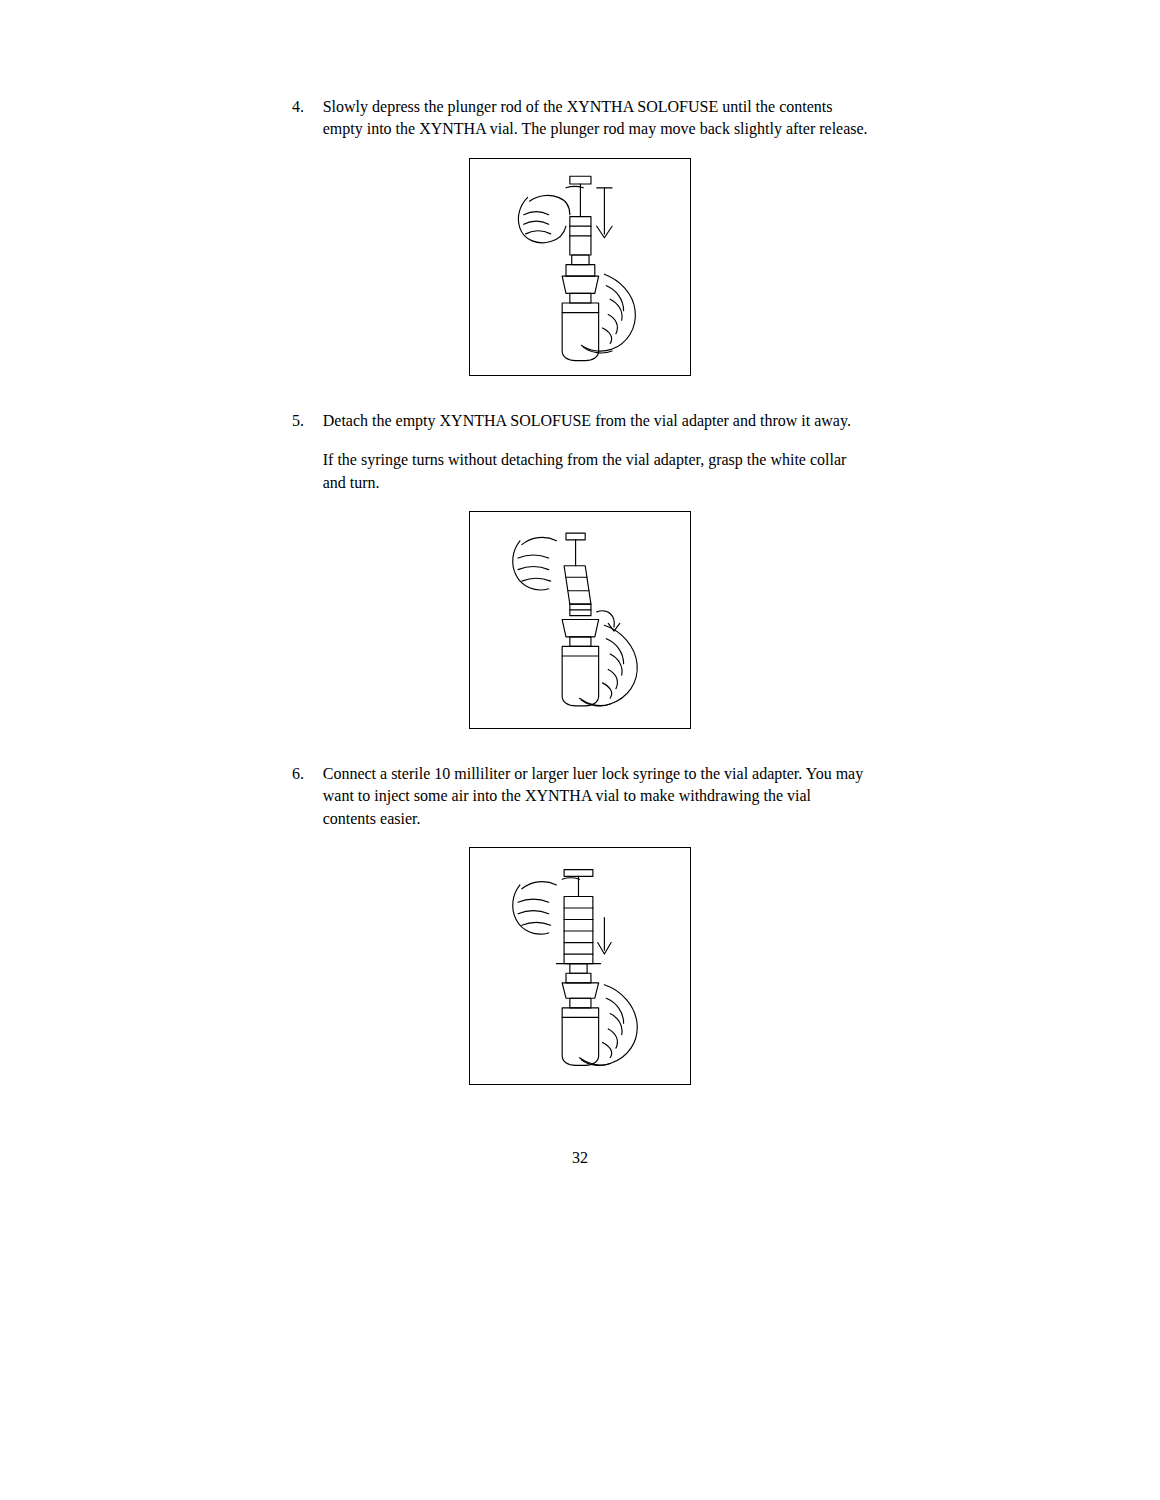4. Slowly depress the plunger rod of the XYNTHA SOLOFUSE until the contents empty into the XYNTHA vial. The plunger rod may move back slightly after release.
5. Detach the empty XYNTHA SOLOFUSE from the vial adapter and throw it away.
If the syringe turns without detaching from the vial adapter, grasp the white collar and turn.
6. Connect a sterile 10 milliliter or larger luer lock syringe to the vial adapter. You may want to inject some air into the XYNTHA vial to make withdrawing the vial contents easier.
32